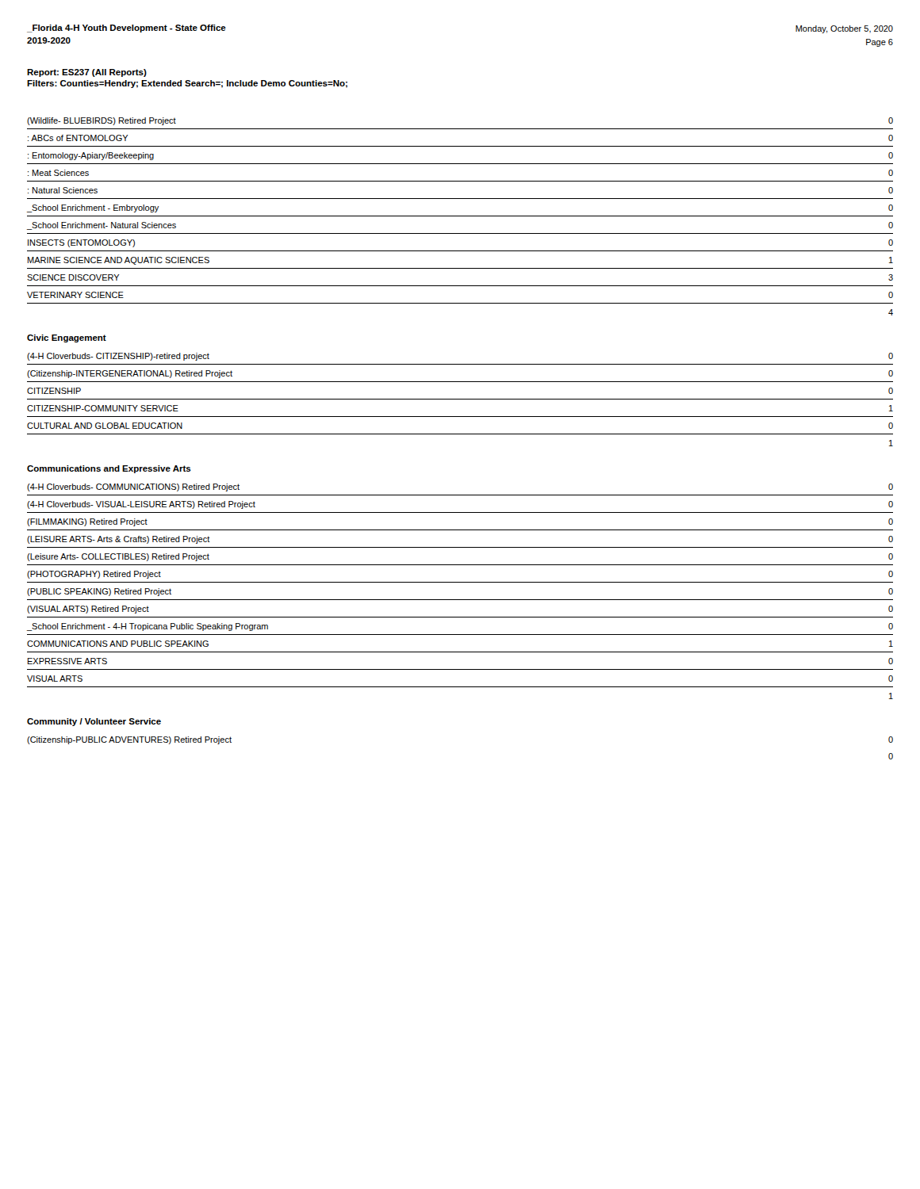_Florida 4-H Youth Development - State Office
2019-2020
Monday, October 5, 2020
Page 6
Report: ES237 (All Reports)
Filters: Counties=Hendry; Extended Search=; Include Demo Counties=No;
| (Wildlife- BLUEBIRDS) Retired Project | 0 |
| : ABCs of ENTOMOLOGY | 0 |
| : Entomology-Apiary/Beekeeping | 0 |
| : Meat Sciences | 0 |
| : Natural Sciences | 0 |
| _School Enrichment - Embryology | 0 |
| _School Enrichment- Natural Sciences | 0 |
| INSECTS (ENTOMOLOGY) | 0 |
| MARINE SCIENCE AND AQUATIC SCIENCES | 1 |
| SCIENCE DISCOVERY | 3 |
| VETERINARY SCIENCE | 0 |
| | 4 |
| Civic Engagement |
| (4-H Cloverbuds- CITIZENSHIP)-retired project | 0 |
| (Citizenship-INTERGENERATIONAL) Retired Project | 0 |
| CITIZENSHIP | 0 |
| CITIZENSHIP-COMMUNITY SERVICE | 1 |
| CULTURAL AND GLOBAL EDUCATION | 0 |
| | 1 |
| Communications and Expressive Arts |
| (4-H Cloverbuds- COMMUNICATIONS) Retired Project | 0 |
| (4-H Cloverbuds- VISUAL-LEISURE ARTS) Retired Project | 0 |
| (FILMMAKING) Retired Project | 0 |
| (LEISURE ARTS- Arts & Crafts) Retired Project | 0 |
| (Leisure Arts- COLLECTIBLES) Retired Project | 0 |
| (PHOTOGRAPHY) Retired Project | 0 |
| (PUBLIC SPEAKING) Retired Project | 0 |
| (VISUAL ARTS) Retired Project | 0 |
| _School Enrichment - 4-H Tropicana Public Speaking Program | 0 |
| COMMUNICATIONS AND PUBLIC SPEAKING | 1 |
| EXPRESSIVE ARTS | 0 |
| VISUAL ARTS | 0 |
| | 1 |
| Community / Volunteer Service |
| (Citizenship-PUBLIC ADVENTURES) Retired Project | 0 |
| | 0 |